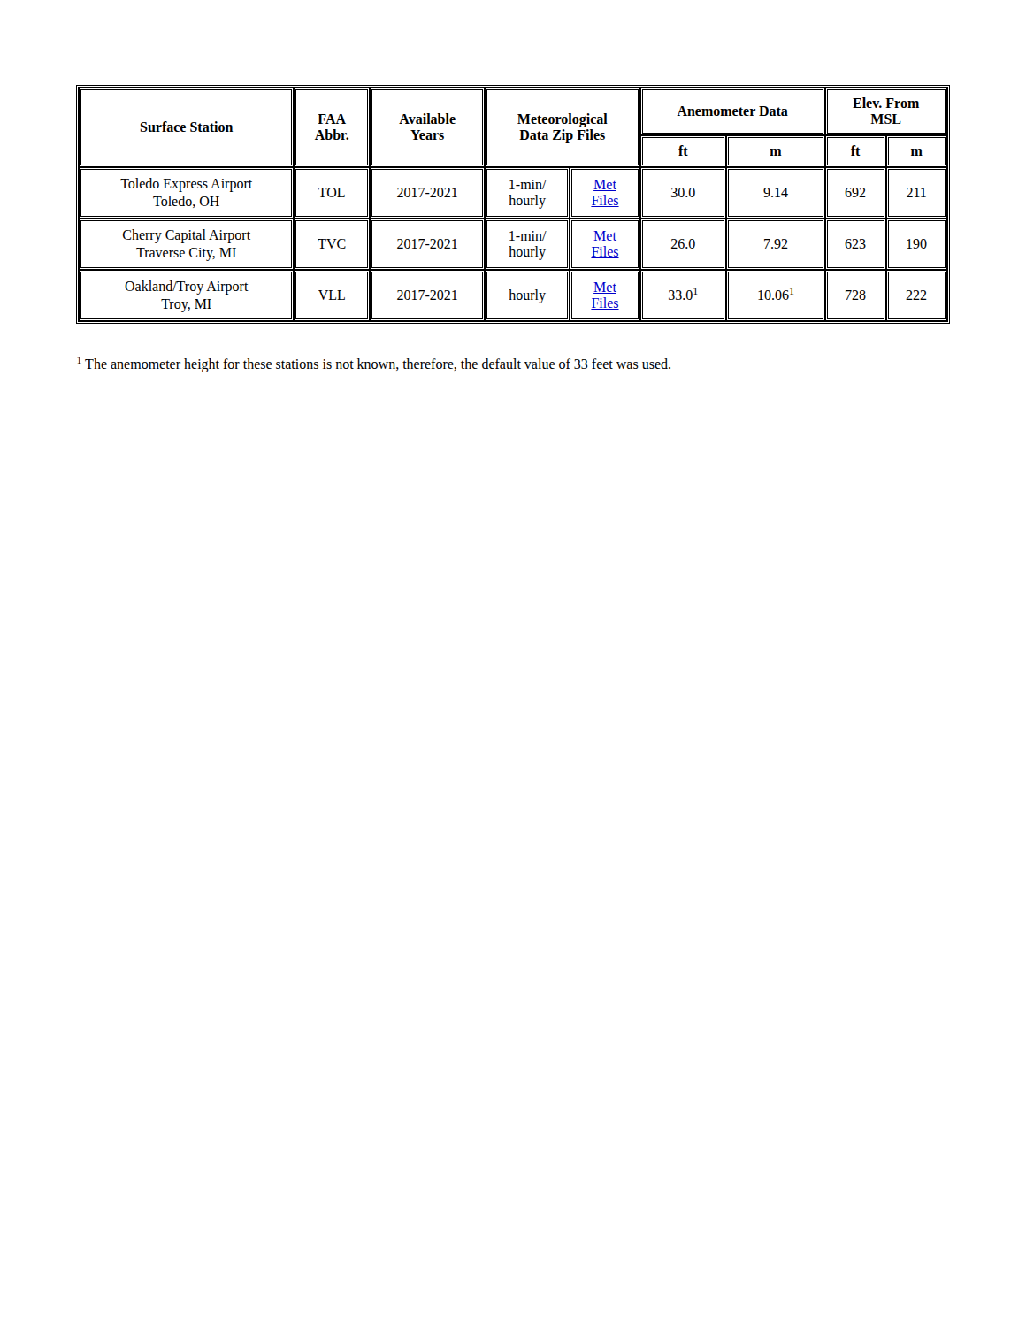| Surface Station | FAA Abbr. | Available Years | Meteorological Data Zip Files | Anemometer Data | Elev. From MSL |
| --- | --- | --- | --- | --- | --- |
| ft | m | ft | m |
| Toledo Express Airport Toledo, OH | TOL | 2017-2021 | 1-min/ hourly | Met Files | 30.0 | 9.14 | 692 | 211 |
| Cherry Capital Airport Traverse City, MI | TVC | 2017-2021 | 1-min/ hourly | Met Files | 26.0 | 7.92 | 623 | 190 |
| Oakland/Troy Airport Troy, MI | VLL | 2017-2021 | hourly | Met Files | 33.0 1 | 10.06 1 | 728 | 222 |
1 The anemometer height for these stations is not known, therefore, the default value of 33 feet was used.